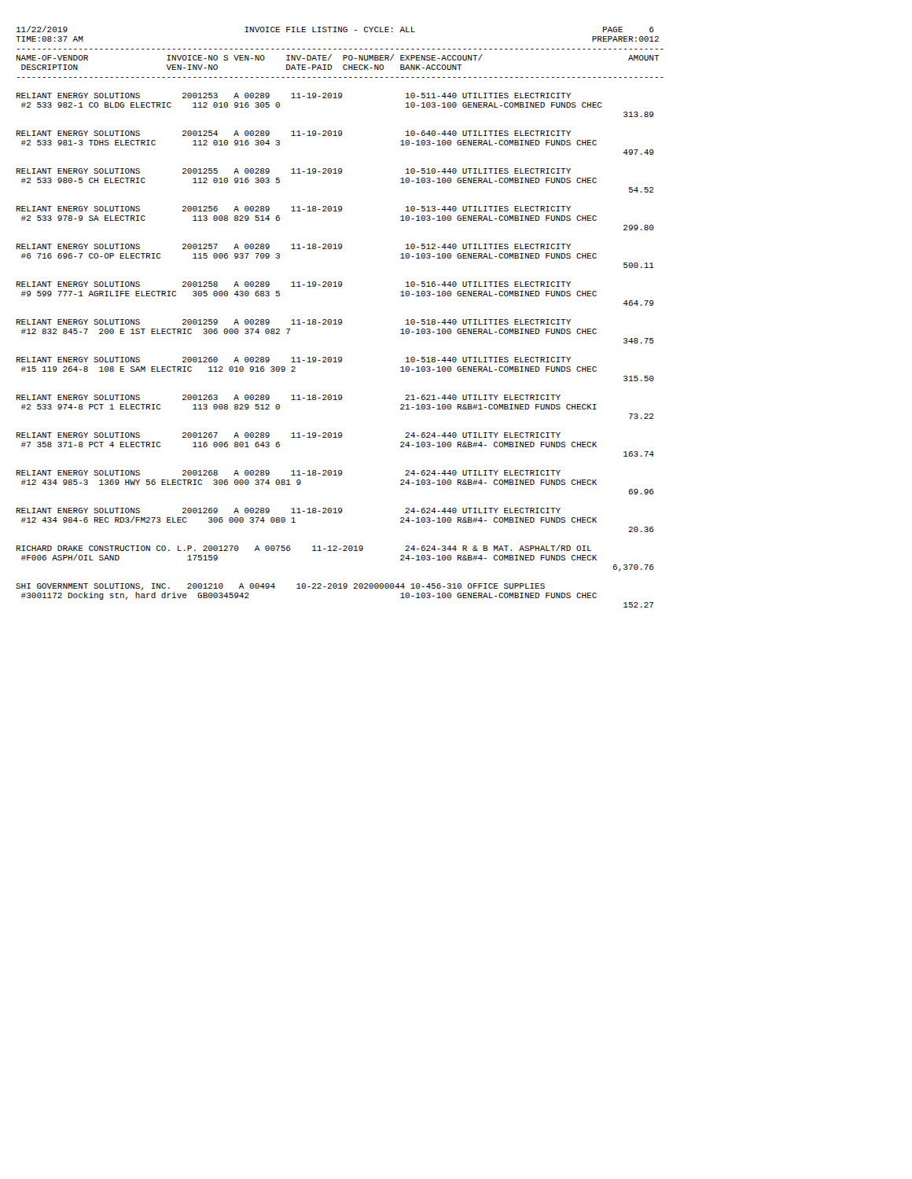11/22/2019 INVOICE FILE LISTING - CYCLE: ALL PAGE 6 TIME:08:37 AM PREPARER:0012 ----------------------------------------------------------------------------------------------------------------------------- NAME-OF-VENDOR INVOICE-NO S VEN-NO INV-DATE/ PO-NUMBER/ EXPENSE-ACCOUNT/ AMOUNT DESCRIPTION VEN-INV-NO DATE-PAID CHECK-NO BANK-ACCOUNT ----------------------------------------------------------------------------------------------------------------------------- RELIANT ENERGY SOLUTIONS 2001253 A 00289 11-19-2019 10-511-440 UTILITIES ELECTRICITY #2 533 982-1 CO BLDG ELECTRIC 112 010 916 305 0 10-103-100 GENERAL-COMBINED FUNDS CHEC 313.89 RELIANT ENERGY SOLUTIONS 2001254 A 00289 11-19-2019 10-640-440 UTILITIES ELECTRICITY #2 533 981-3 TDHS ELECTRIC 112 010 916 304 3 10-103-100 GENERAL-COMBINED FUNDS CHEC 497.49 RELIANT ENERGY SOLUTIONS 2001255 A 00289 11-19-2019 10-510-440 UTILITIES ELECTRICITY #2 533 980-5 CH ELECTRIC 112 010 916 303 5 10-103-100 GENERAL-COMBINED FUNDS CHEC 54.52 RELIANT ENERGY SOLUTIONS 2001256 A 00289 11-18-2019 10-513-440 UTILITIES ELECTRICITY #2 533 978-9 SA ELECTRIC 113 008 829 514 6 10-103-100 GENERAL-COMBINED FUNDS CHEC 299.80 RELIANT ENERGY SOLUTIONS 2001257 A 00289 11-18-2019 10-512-440 UTILITIES ELECTRICITY #6 716 696-7 CO-OP ELECTRIC 115 006 937 709 3 10-103-100 GENERAL-COMBINED FUNDS CHEC 500.11 RELIANT ENERGY SOLUTIONS 2001258 A 00289 11-19-2019 10-516-440 UTILITIES ELECTRICITY #9 599 777-1 AGRILIFE ELECTRIC 305 000 430 683 5 10-103-100 GENERAL-COMBINED FUNDS CHEC 464.79 RELIANT ENERGY SOLUTIONS 2001259 A 00289 11-18-2019 10-518-440 UTILITIES ELECTRICITY #12 832 845-7 200 E 1ST ELECTRIC 306 000 374 082 7 10-103-100 GENERAL-COMBINED FUNDS CHEC 348.75 RELIANT ENERGY SOLUTIONS 2001260 A 00289 11-19-2019 10-518-440 UTILITIES ELECTRICITY #15 119 264-8 108 E SAM ELECTRIC 112 010 916 309 2 10-103-100 GENERAL-COMBINED FUNDS CHEC 315.50 RELIANT ENERGY SOLUTIONS 2001263 A 00289 11-18-2019 21-621-440 UTILITY ELECTRICITY #2 533 974-8 PCT 1 ELECTRIC 113 008 829 512 0 21-103-100 R&B#1-COMBINED FUNDS CHECKI 73.22 RELIANT ENERGY SOLUTIONS 2001267 A 00289 11-19-2019 24-624-440 UTILITY ELECTRICITY #7 358 371-8 PCT 4 ELECTRIC 116 006 801 643 6 24-103-100 R&B#4- COMBINED FUNDS CHECK 163.74 RELIANT ENERGY SOLUTIONS 2001268 A 00289 11-18-2019 24-624-440 UTILITY ELECTRICITY #12 434 985-3 1369 HWY 56 ELECTRIC 306 000 374 081 9 24-103-100 R&B#4- COMBINED FUNDS CHECK 69.96 RELIANT ENERGY SOLUTIONS 2001269 A 00289 11-18-2019 24-624-440 UTILITY ELECTRICITY #12 434 984-6 REC RD3/FM273 ELEC 306 000 374 080 1 24-103-100 R&B#4- COMBINED FUNDS CHECK 20.36 RICHARD DRAKE CONSTRUCTION CO. L.P. 2001270 A 00756 11-12-2019 24-624-344 R & B MAT. ASPHALT/RD OIL #F006 ASPH/OIL SAND 175159 24-103-100 R&B#4- COMBINED FUNDS CHECK 6,370.76 SHI GOVERNMENT SOLUTIONS, INC. 2001210 A 00494 10-22-2019 2020000044 10-456-310 OFFICE SUPPLIES #3001172 Docking stn, hard drive GB00345942 10-103-100 GENERAL-COMBINED FUNDS CHEC 152.27